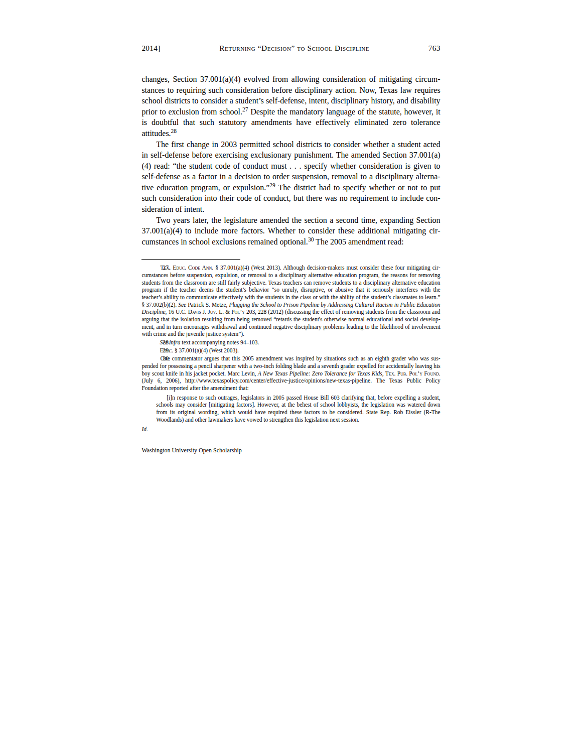2014] Returning “Decision” to School Discipline 763
changes, Section 37.001(a)(4) evolved from allowing consideration of mitigating circumstances to requiring such consideration before disciplinary action. Now, Texas law requires school districts to consider a student’s self-defense, intent, disciplinary history, and disability prior to exclusion from school.27 Despite the mandatory language of the statute, however, it is doubtful that such statutory amendments have effectively eliminated zero tolerance attitudes.28
The first change in 2003 permitted school districts to consider whether a student acted in self-defense before exercising exclusionary punishment. The amended Section 37.001(a)(4) read: “the student code of conduct must . . . specify whether consideration is given to self-defense as a factor in a decision to order suspension, removal to a disciplinary alternative education program, or expulsion.”29 The district had to specify whether or not to put such consideration into their code of conduct, but there was no requirement to include consideration of intent.
Two years later, the legislature amended the section a second time, expanding Section 37.001(a)(4) to include more factors. Whether to consider these additional mitigating circumstances in school exclusions remained optional.30 The 2005 amendment read:
27. Tex. Educ. Code Ann. § 37.001(a)(4) (West 2013). Although decision-makers must consider these four mitigating circumstances before suspension, expulsion, or removal to a disciplinary alternative education program, the reasons for removing students from the classroom are still fairly subjective. Texas teachers can remove students to a disciplinary alternative education program if the teacher deems the student’s behavior “so unruly, disruptive, or abusive that it seriously interferes with the teacher’s ability to communicate effectively with the students in the class or with the ability of the student’s classmates to learn.” § 37.002(b)(2). See Patrick S. Metze, Plugging the School to Prison Pipeline by Addressing Cultural Racism in Public Education Discipline, 16 U.C. Davis J. Juv. L. & Pol’y 203, 228 (2012) (discussing the effect of removing students from the classroom and arguing that the isolation resulting from being removed “retards the student's otherwise normal educational and social development, and in turn encourages withdrawal and continued negative disciplinary problems leading to the likelihood of involvement with crime and the juvenile justice system”).
28. See infra text accompanying notes 94–103.
29. Educ. § 37.001(a)(4) (West 2003).
30. One commentator argues that this 2005 amendment was inspired by situations such as an eighth grader who was suspended for possessing a pencil sharpener with a two-inch folding blade and a seventh grader expelled for accidentally leaving his boy scout knife in his jacket pocket. Marc Levin, A New Texas Pipeline: Zero Tolerance for Texas Kids, Tex. Pub. Pol’y Found. (July 6, 2006), http://www.texaspolicy.com/center/effective-justice/opinions/new-texas-pipeline. The Texas Public Policy Foundation reported after the amendment that:
[i]n response to such outrages, legislators in 2005 passed House Bill 603 clarifying that, before expelling a student, schools may consider [mitigating factors]. However, at the behest of school lobbyists, the legislation was watered down from its original wording, which would have required these factors to be considered. State Rep. Rob Eissler (R-The Woodlands) and other lawmakers have vowed to strengthen this legislation next session.
Id.
Washington University Open Scholarship